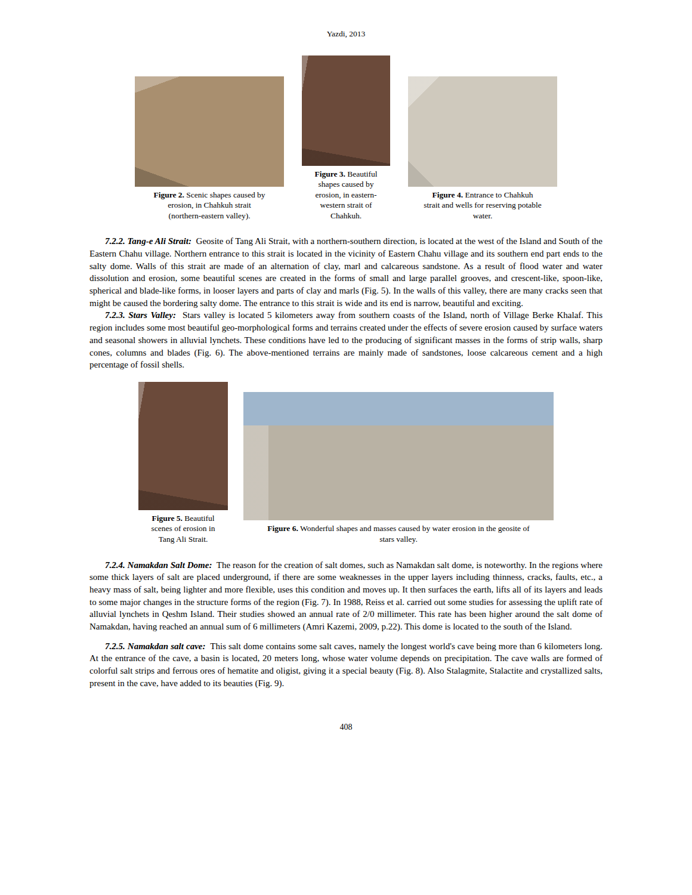Yazdi, 2013
Figure 2. Scenic shapes caused by
erosion, in Chahkuh strait
(northern-eastern valley).
Figure 3. Beautiful
shapes caused by
erosion, in eastern-
western strait of
Chahkuh.
Figure 4. Entrance to Chahkuh
strait and wells for reserving potable
water.
7.2.2. Tang-e Ali Strait: Geosite of Tang Ali Strait, with a northern-southern direction, is located at the west of the Island and South of the Eastern Chahu village. Northern entrance to this strait is located in the vicinity of Eastern Chahu village and its southern end part ends to the salty dome. Walls of this strait are made of an alternation of clay, marl and calcareous sandstone. As a result of flood water and water dissolution and erosion, some beautiful scenes are created in the forms of small and large parallel grooves, and crescent-like, spoon-like, spherical and blade-like forms, in looser layers and parts of clay and marls (Fig. 5). In the walls of this valley, there are many cracks seen that might be caused the bordering salty dome. The entrance to this strait is wide and its end is narrow, beautiful and exciting.
7.2.3. Stars Valley: Stars valley is located 5 kilometers away from southern coasts of the Island, north of Village Berke Khalaf. This region includes some most beautiful geo-morphological forms and terrains created under the effects of severe erosion caused by surface waters and seasonal showers in alluvial lynchets. These conditions have led to the producing of significant masses in the forms of strip walls, sharp cones, columns and blades (Fig. 6). The above-mentioned terrains are mainly made of sandstones, loose calcareous cement and a high percentage of fossil shells.
Figure 5. Beautiful
scenes of erosion in
Tang Ali Strait.
Figure 6. Wonderful shapes and masses caused by water erosion in the geosite of
stars valley.
7.2.4. Namakdan Salt Dome: The reason for the creation of salt domes, such as Namakdan salt dome, is noteworthy. In the regions where some thick layers of salt are placed underground, if there are some weaknesses in the upper layers including thinness, cracks, faults, etc., a heavy mass of salt, being lighter and more flexible, uses this condition and moves up. It then surfaces the earth, lifts all of its layers and leads to some major changes in the structure forms of the region (Fig. 7). In 1988, Reiss et al. carried out some studies for assessing the uplift rate of alluvial lynchets in Qeshm Island. Their studies showed an annual rate of 2/0 millimeter. This rate has been higher around the salt dome of Namakdan, having reached an annual sum of 6 millimeters (Amri Kazemi, 2009, p.22). This dome is located to the south of the Island.
7.2.5. Namakdan salt cave: This salt dome contains some salt caves, namely the longest world's cave being more than 6 kilometers long. At the entrance of the cave, a basin is located, 20 meters long, whose water volume depends on precipitation. The cave walls are formed of colorful salt strips and ferrous ores of hematite and oligist, giving it a special beauty (Fig. 8). Also Stalagmite, Stalactite and crystallized salts, present in the cave, have added to its beauties (Fig. 9).
408